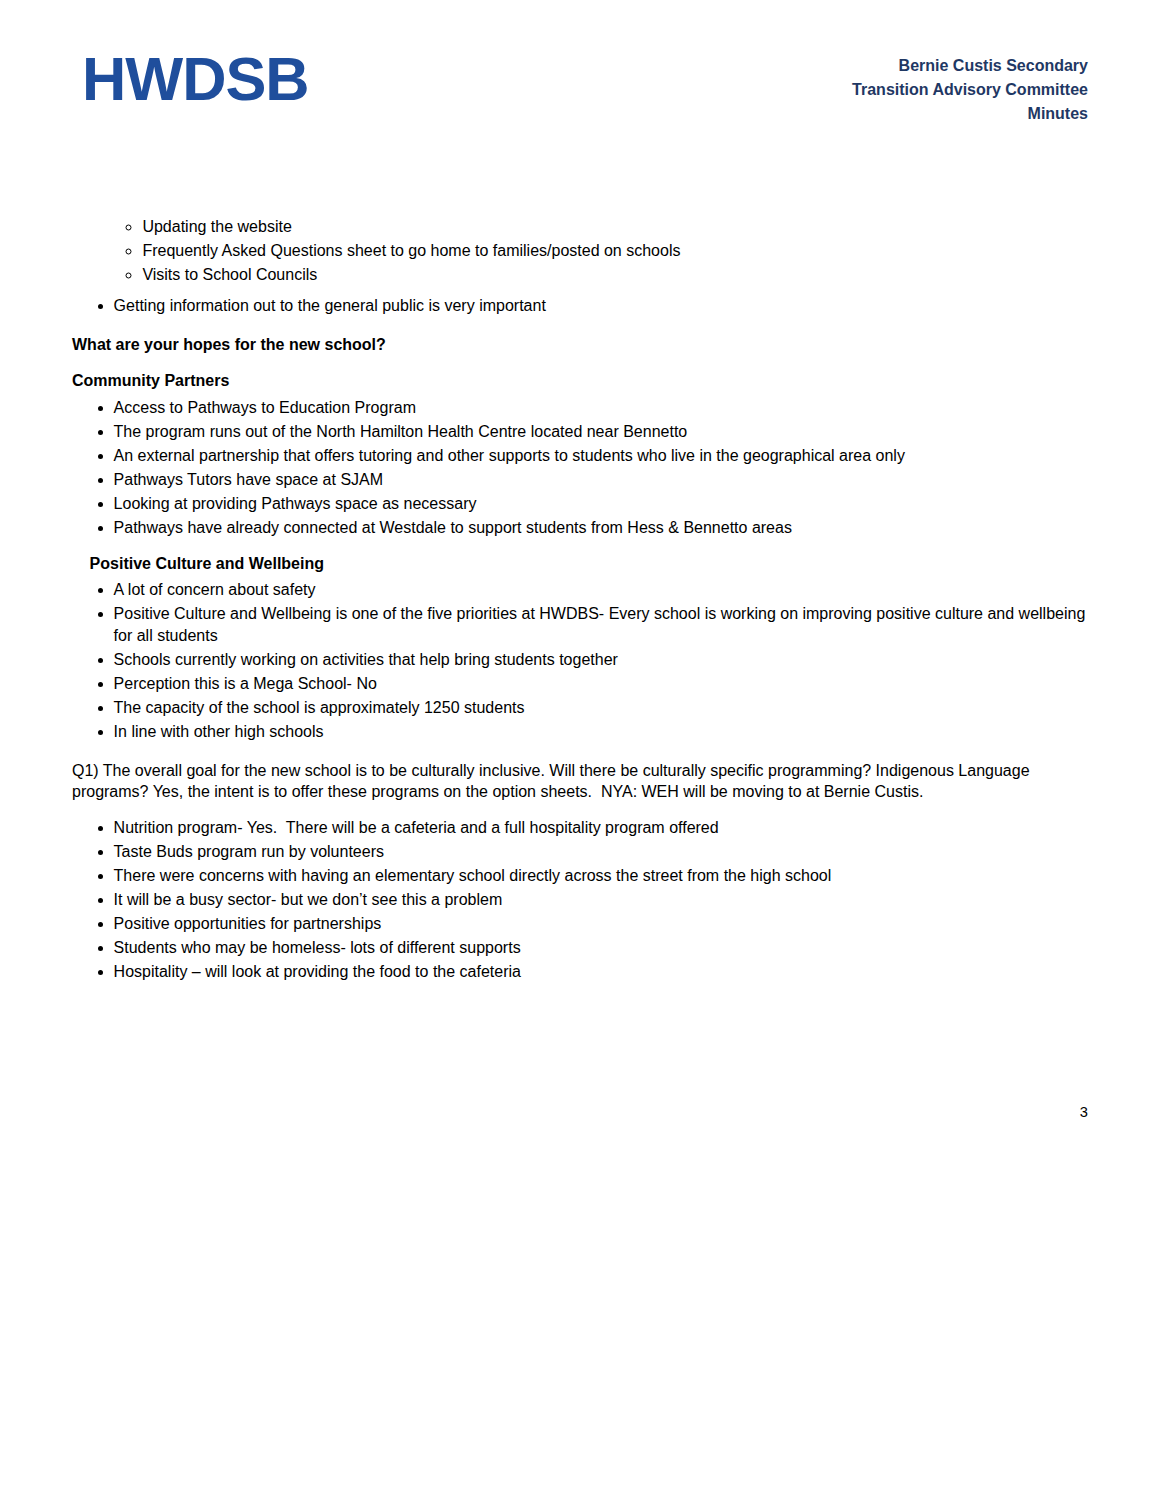HWDSB
Bernie Custis Secondary
Transition Advisory Committee
Minutes
Updating the website
Frequently Asked Questions sheet to go home to families/posted on schools
Visits to School Councils
Getting information out to the general public is very important
What are your hopes for the new school?
Community Partners
Access to Pathways to Education Program
The program runs out of the North Hamilton Health Centre located near Bennetto
An external partnership that offers tutoring and other supports to students who live in the geographical area only
Pathways Tutors have space at SJAM
Looking at providing Pathways space as necessary
Pathways have already connected at Westdale to support students from Hess & Bennetto areas
Positive Culture and Wellbeing
A lot of concern about safety
Positive Culture and Wellbeing is one of the five priorities at HWDBS- Every school is working on improving positive culture and wellbeing for all students
Schools currently working on activities that help bring students together
Perception this is a Mega School- No
The capacity of the school is approximately 1250 students
In line with other high schools
Q1) The overall goal for the new school is to be culturally inclusive. Will there be culturally specific programming? Indigenous Language programs? Yes, the intent is to offer these programs on the option sheets. NYA: WEH will be moving to at Bernie Custis.
Nutrition program- Yes. There will be a cafeteria and a full hospitality program offered
Taste Buds program run by volunteers
There were concerns with having an elementary school directly across the street from the high school
It will be a busy sector- but we don’t see this a problem
Positive opportunities for partnerships
Students who may be homeless- lots of different supports
Hospitality – will look at providing the food to the cafeteria
3